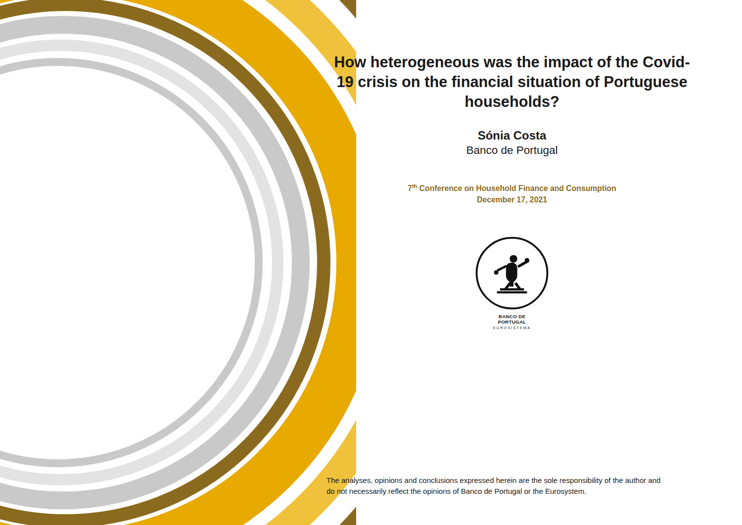How heterogeneous was the impact of the Covid-19 crisis on the financial situation of Portuguese households?
Sónia Costa
Banco de Portugal
7th Conference on Household Finance and Consumption
December 17, 2021
Banco de
Portugal Eurosistema
The analyses, opinions and conclusions expressed herein are the sole responsibility of the author and do not necessarily reflect the opinions of Banco de Portugal or the Eurosystem.